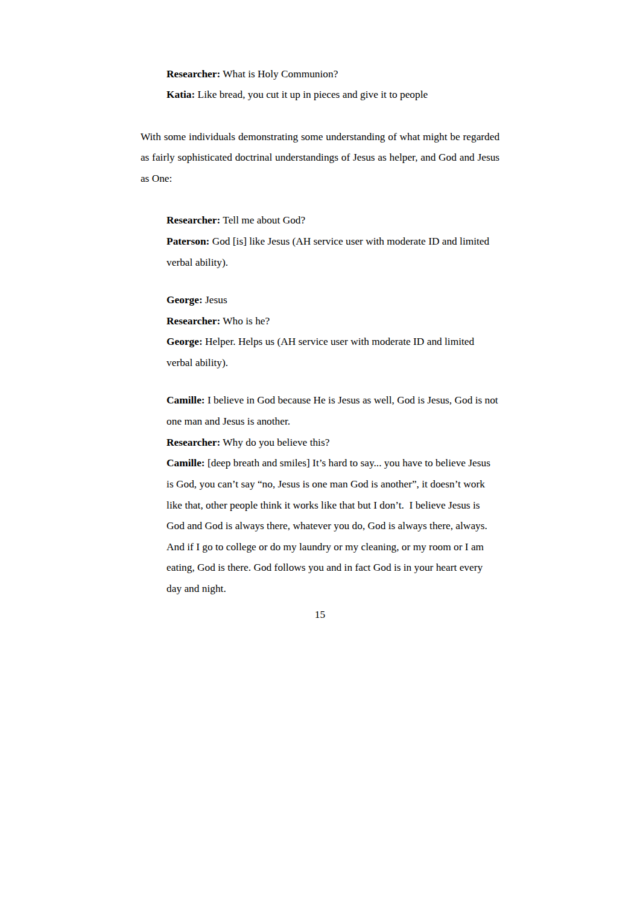Researcher: What is Holy Communion?
Katia: Like bread, you cut it up in pieces and give it to people
With some individuals demonstrating some understanding of what might be regarded as fairly sophisticated doctrinal understandings of Jesus as helper, and God and Jesus as One:
Researcher: Tell me about God?
Paterson: God [is] like Jesus (AH service user with moderate ID and limited verbal ability).
George: Jesus
Researcher: Who is he?
George: Helper. Helps us (AH service user with moderate ID and limited verbal ability).
Camille: I believe in God because He is Jesus as well, God is Jesus, God is not one man and Jesus is another.
Researcher: Why do you believe this?
Camille: [deep breath and smiles] It’s hard to say... you have to believe Jesus is God, you can’t say “no, Jesus is one man God is another”, it doesn’t work like that, other people think it works like that but I don’t. I believe Jesus is God and God is always there, whatever you do, God is always there, always. And if I go to college or do my laundry or my cleaning, or my room or I am eating, God is there. God follows you and in fact God is in your heart every day and night.
15